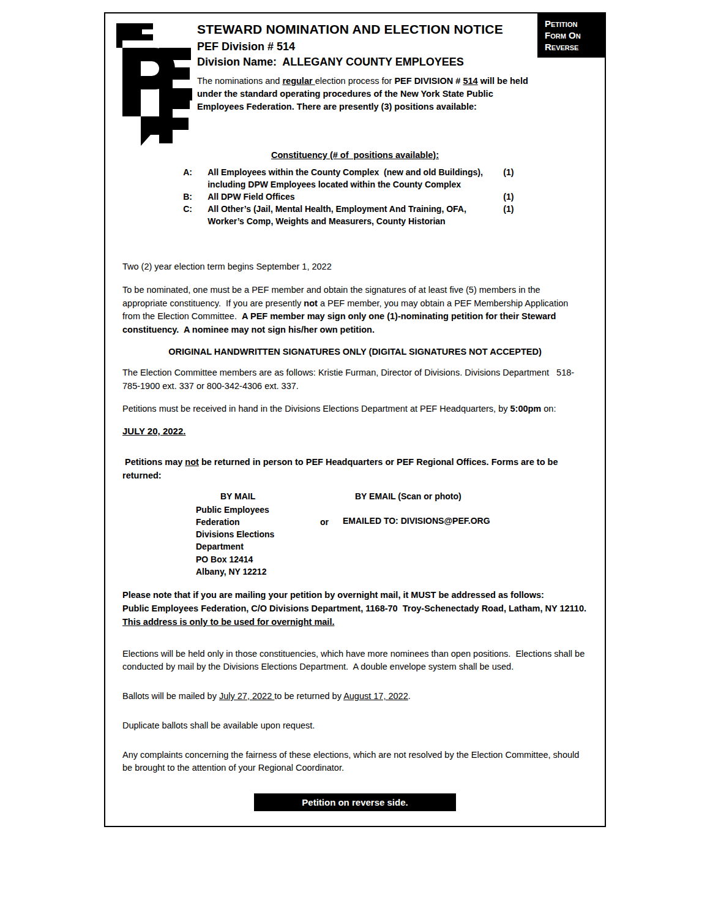STEWARD NOMINATION AND ELECTION NOTICE
PEF Division # 514
Division Name: ALLEGANY COUNTY EMPLOYEES
The nominations and regular election process for PEF DIVISION # 514 will be held under the standard operating procedures of the New York State Public Employees Federation. There are presently (3) positions available:
Petition Form On Reverse
Constituency (# of positions available):
| A: | All Employees within the County Complex (new and old Buildings), | (1) |
| | including DPW Employees located within the County Complex | |
| B: | All DPW Field Offices | (1) |
| C: | All Other’s (Jail, Mental Health, Employment And Training, OFA, | (1) |
| | Worker’s Comp, Weights and Measurers, County Historian | |
Two (2) year election term begins September 1, 2022
To be nominated, one must be a PEF member and obtain the signatures of at least five (5) members in the appropriate constituency. If you are presently not a PEF member, you may obtain a PEF Membership Application from the Election Committee. A PEF member may sign only one (1)-nominating petition for their Steward constituency. A nominee may not sign his/her own petition.
ORIGINAL HANDWRITTEN SIGNATURES ONLY (DIGITAL SIGNATURES NOT ACCEPTED)
The Election Committee members are as follows: Kristie Furman, Director of Divisions. Divisions Department 518-785-1900 ext. 337 or 800-342-4306 ext. 337.
Petitions must be received in hand in the Divisions Elections Department at PEF Headquarters, by 5:00pm on:
JULY 20, 2022.
Petitions may not be returned in person to PEF Headquarters or PEF Regional Offices. Forms are to be returned:
BY MAIL
Public Employees Federation
Divisions Elections Department
PO Box 12414
Albany, NY 12212
or
BY EMAIL (Scan or photo)
EMAILED TO: DIVISIONS@PEF.ORG
Please note that if you are mailing your petition by overnight mail, it MUST be addressed as follows:
Public Employees Federation, C/O Divisions Department, 1168-70 Troy-Schenectady Road, Latham, NY 12110.
This address is only to be used for overnight mail.
Elections will be held only in those constituencies, which have more nominees than open positions. Elections shall be conducted by mail by the Divisions Elections Department. A double envelope system shall be used.
Ballots will be mailed by July 27, 2022 to be returned by August 17, 2022.
Duplicate ballots shall be available upon request.
Any complaints concerning the fairness of these elections, which are not resolved by the Election Committee, should be brought to the attention of your Regional Coordinator.
Petition on reverse side.